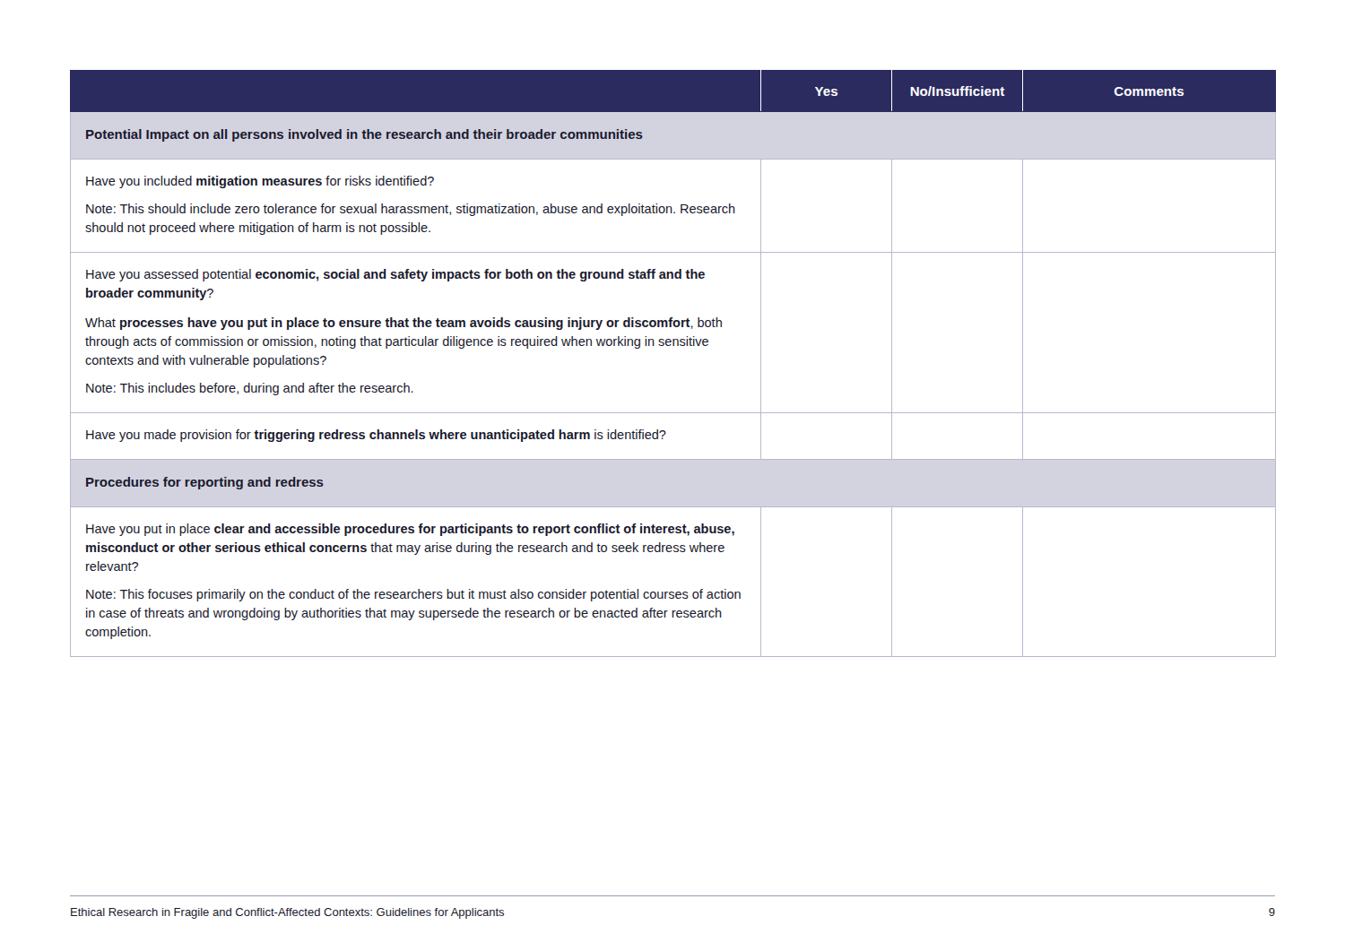| | Yes | No/Insufficient | Comments |
| --- | --- | --- | --- |
| Potential Impact on all persons involved in the research and their broader communities |
| Have you included mitigation measures for risks identified? Note: This should include zero tolerance for sexual harassment, stigmatization, abuse and exploitation. Research should not proceed where mitigation of harm is not possible. | | | |
| Have you assessed potential economic, social and safety impacts for both on the ground staff and the broader community ? What processes have you put in place to ensure that the team avoids causing injury or discomfort , both through acts of commission or omission, noting that particular diligence is required when working in sensitive contexts and with vulnerable populations? Note: This includes before, during and after the research. | | | |
| Have you made provision for triggering redress channels where unanticipated harm is identified? | | | |
| Procedures for reporting and redress |
| Have you put in place clear and accessible procedures for participants to report conflict of interest, abuse, misconduct or other serious ethical concerns that may arise during the research and to seek redress where relevant? Note: This focuses primarily on the conduct of the researchers but it must also consider potential courses of action in case of threats and wrongdoing by authorities that may supersede the research or be enacted after research completion. | | | |
Ethical Research in Fragile and Conflict-Affected Contexts: Guidelines for Applicants 9